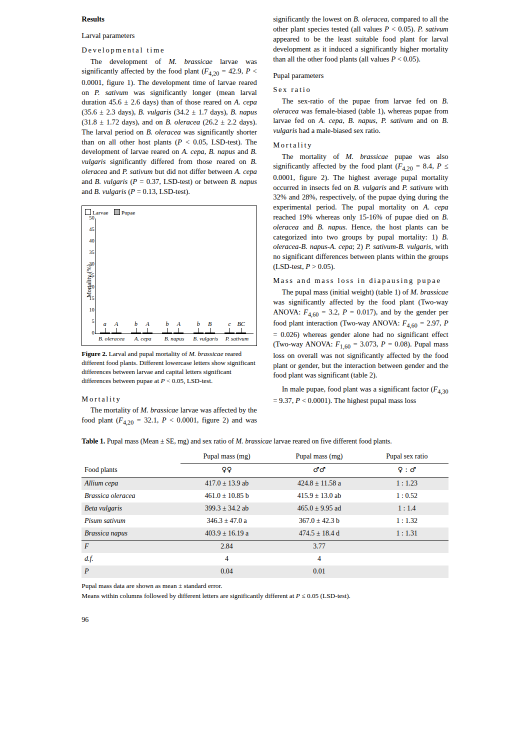Results
Larval parameters
Developmental time
The development of M. brassicae larvae was significantly affected by the food plant (F4,20 = 42.9, P < 0.0001, figure 1). The development time of larvae reared on P. sativum was significantly longer (mean larval duration 45.6 ± 2.6 days) than of those reared on A. cepa (35.6 ± 2.3 days), B. vulgaris (34.2 ± 1.7 days), B. napus (31.8 ± 1.72 days), and on B. oleracea (26.2 ± 2.2 days). The larval period on B. oleracea was significantly shorter than on all other host plants (P < 0.05, LSD-test). The development of larvae reared on A. cepa, B. napus and B. vulgaris significantly differed from those reared on B. oleracea and P. sativum but did not differ between A. cepa and B. vulgaris (P = 0.37, LSD-test) or between B. napus and B. vulgaris (P = 0.13, LSD-test).
Larvae Pupae
Mortality (%)
50 45 40 35 30 25 20 15 10 5 0
a
A
b
A
b
A
b
B
c
BC
B. oleracea A. cepa B. napus B. vulgaris P. sativum
Figure 2. Larval and pupal mortality of M. brassicae reared different food plants. Different lowercase letters show significant differences between larvae and capital letters significant differences between pupae at P < 0.05, LSD-test.
Mortality
The mortality of M. brassicae larvae was affected by the food plant (F4,20 = 32.1, P < 0.0001, figure 2) and was significantly the lowest on B. oleracea, compared to all the other plant species tested (all values P < 0.05). P. sativum appeared to be the least suitable food plant for larval development as it induced a significantly higher mortality than all the other food plants (all values P < 0.05).
Pupal parameters
Sex ratio
The sex-ratio of the pupae from larvae fed on B. oleracea was female-biased (table 1), whereas pupae from larvae fed on A. cepa, B. napus, P. sativum and on B. vulgaris had a male-biased sex ratio.
Mortality
The mortality of M. brassicae pupae was also significantly affected by the food plant (F4,20 = 8.4, P ≤ 0.0001, figure 2). The highest average pupal mortality occurred in insects fed on B. vulgaris and P. sativum with 32% and 28%, respectively, of the pupae dying during the experimental period. The pupal mortality on A. cepa reached 19% whereas only 15-16% of pupae died on B. oleracea and B. napus. Hence, the host plants can be categorized into two groups by pupal mortality: 1) B. oleracea-B. napus-A. cepa; 2) P. sativum-B. vulgaris, with no significant differences between plants within the groups (LSD-test, P > 0.05).
Mass and mass loss in diapausing pupae
The pupal mass (initial weight) (table 1) of M. brassicae was significantly affected by the food plant (Two-way ANOVA: F4,60 = 3.2, P = 0.017), and by the gender per food plant interaction (Two-way ANOVA: F4,60 = 2.97, P = 0.026) whereas gender alone had no significant effect (Two-way ANOVA: F1,60 = 3.073, P = 0.08). Pupal mass loss on overall was not significantly affected by the food plant or gender, but the interaction between gender and the food plant was significant (table 2).
In male pupae, food plant was a significant factor (F4,30 = 9.37, P < 0.0001). The highest pupal mass loss
Table 1. Pupal mass (Mean ± SE, mg) and sex ratio of M. brassicae larvae reared on five different food plants.
| Food plants | Pupal mass (mg) | Pupal mass (mg) | Pupal sex ratio |
| --- | --- | --- | --- |
| ♀♀ | ♂♂ | ♀ : ♂ |
| Allium cepa | 417.0 ± 13.9 ab | 424.8 ± 11.58 a | 1 : 1.23 |
| Brassica oleracea | 461.0 ± 10.85 b | 415.9 ± 13.0 ab | 1 : 0.52 |
| Beta vulgaris | 399.3 ± 34.2 ab | 465.0 ± 9.95 ad | 1 : 1.4 |
| Pisum sativum | 346.3 ± 47.0 a | 367.0 ± 42.3 b | 1 : 1.32 |
| Brassica napus | 403.9 ± 16.19 a | 474.5 ± 18.4 d | 1 : 1.31 |
| F | 2.84 | 3.77 | |
| d.f. | 4 | 4 | |
| P | 0.04 | 0.01 | |
Pupal mass data are shown as mean ± standard error.
Means within columns followed by different letters are significantly different at P ≤ 0.05 (LSD-test).
96